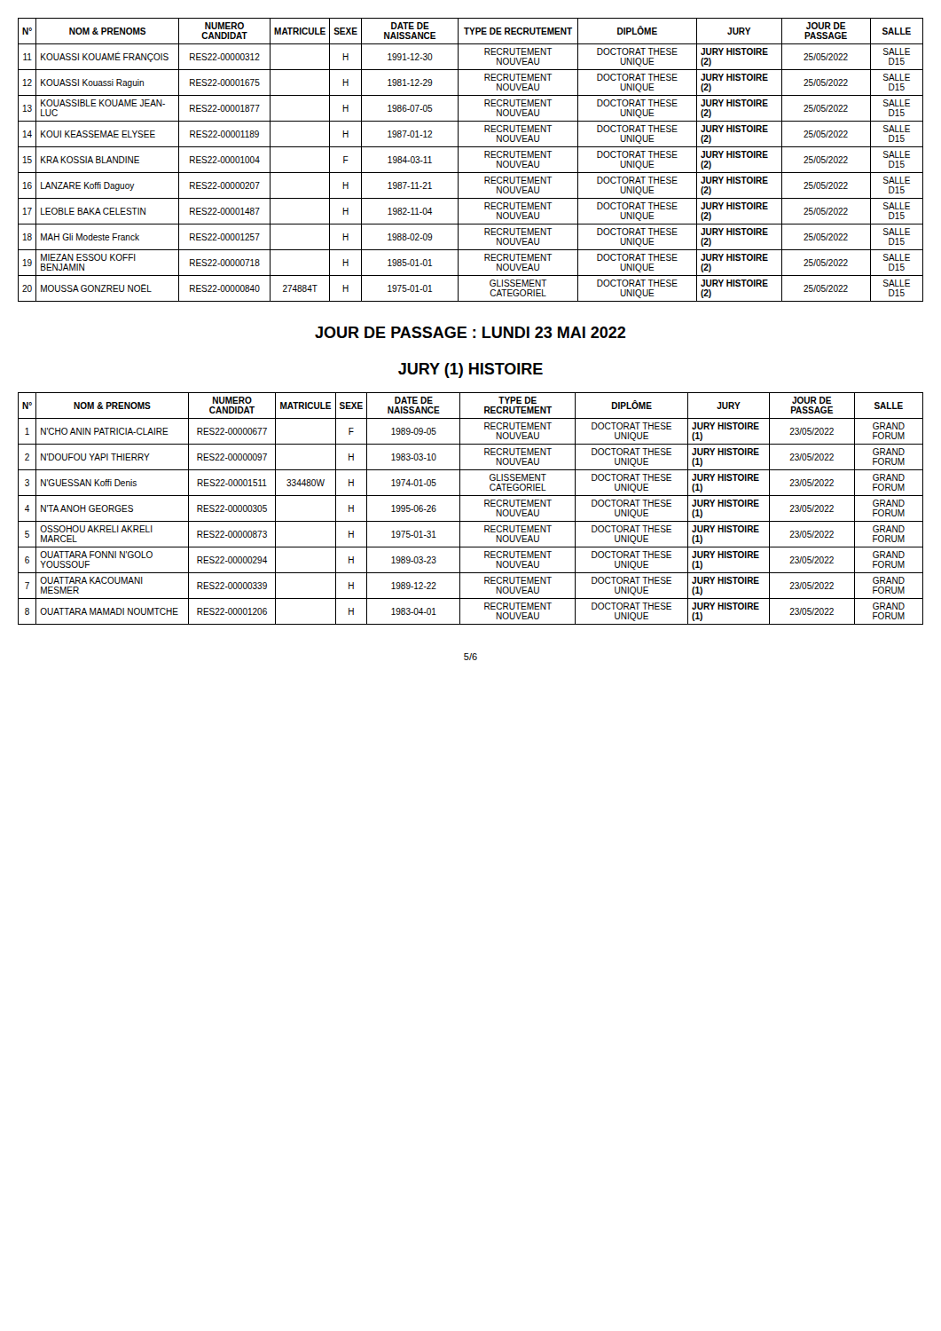| N° | NOM & PRENOMS | NUMERO CANDIDAT | MATRICULE | SEXE | DATE DE NAISSANCE | TYPE DE RECRUTEMENT | DIPLÔME | JURY | JOUR DE PASSAGE | SALLE |
| --- | --- | --- | --- | --- | --- | --- | --- | --- | --- | --- |
| 11 | KOUASSI KOUAMÉ FRANÇOIS | RES22-00000312 | | H | 1991-12-30 | RECRUTEMENT NOUVEAU | DOCTORAT THESE UNIQUE | JURY HISTOIRE (2) | 25/05/2022 | SALLE D15 |
| 12 | KOUASSI Kouassi Raguin | RES22-00001675 | | H | 1981-12-29 | RECRUTEMENT NOUVEAU | DOCTORAT THESE UNIQUE | JURY HISTOIRE (2) | 25/05/2022 | SALLE D15 |
| 13 | KOUASSIBLE KOUAME JEAN-LUC | RES22-00001877 | | H | 1986-07-05 | RECRUTEMENT NOUVEAU | DOCTORAT THESE UNIQUE | JURY HISTOIRE (2) | 25/05/2022 | SALLE D15 |
| 14 | KOUI KEASSEMAE ELYSEE | RES22-00001189 | | H | 1987-01-12 | RECRUTEMENT NOUVEAU | DOCTORAT THESE UNIQUE | JURY HISTOIRE (2) | 25/05/2022 | SALLE D15 |
| 15 | KRA KOSSIA BLANDINE | RES22-00001004 | | F | 1984-03-11 | RECRUTEMENT NOUVEAU | DOCTORAT THESE UNIQUE | JURY HISTOIRE (2) | 25/05/2022 | SALLE D15 |
| 16 | LANZARE Koffi Daguoy | RES22-00000207 | | H | 1987-11-21 | RECRUTEMENT NOUVEAU | DOCTORAT THESE UNIQUE | JURY HISTOIRE (2) | 25/05/2022 | SALLE D15 |
| 17 | LEOBLE BAKA CELESTIN | RES22-00001487 | | H | 1982-11-04 | RECRUTEMENT NOUVEAU | DOCTORAT THESE UNIQUE | JURY HISTOIRE (2) | 25/05/2022 | SALLE D15 |
| 18 | MAH Gli Modeste Franck | RES22-00001257 | | H | 1988-02-09 | RECRUTEMENT NOUVEAU | DOCTORAT THESE UNIQUE | JURY HISTOIRE (2) | 25/05/2022 | SALLE D15 |
| 19 | MIEZAN ESSOU KOFFI BENJAMIN | RES22-00000718 | | H | 1985-01-01 | RECRUTEMENT NOUVEAU | DOCTORAT THESE UNIQUE | JURY HISTOIRE (2) | 25/05/2022 | SALLE D15 |
| 20 | MOUSSA GONZREU NOËL | RES22-00000840 | 274884T | H | 1975-01-01 | GLISSEMENT CATEGORIEL | DOCTORAT THESE UNIQUE | JURY HISTOIRE (2) | 25/05/2022 | SALLE D15 |
JOUR DE PASSAGE : LUNDI 23 MAI 2022
JURY (1) HISTOIRE
| N° | NOM & PRENOMS | NUMERO CANDIDAT | MATRICULE | SEXE | DATE DE NAISSANCE | TYPE DE RECRUTEMENT | DIPLÔME | JURY | JOUR DE PASSAGE | SALLE |
| --- | --- | --- | --- | --- | --- | --- | --- | --- | --- | --- |
| 1 | N'CHO ANIN PATRICIA-CLAIRE | RES22-00000677 | | F | 1989-09-05 | RECRUTEMENT NOUVEAU | DOCTORAT THESE UNIQUE | JURY HISTOIRE (1) | 23/05/2022 | GRAND FORUM |
| 2 | N'DOUFOU YAPI THIERRY | RES22-00000097 | | H | 1983-03-10 | RECRUTEMENT NOUVEAU | DOCTORAT THESE UNIQUE | JURY HISTOIRE (1) | 23/05/2022 | GRAND FORUM |
| 3 | N'GUESSAN Koffi Denis | RES22-00001511 | 334480W | H | 1974-01-05 | GLISSEMENT CATEGORIEL | DOCTORAT THESE UNIQUE | JURY HISTOIRE (1) | 23/05/2022 | GRAND FORUM |
| 4 | N'TA ANOH GEORGES | RES22-00000305 | | H | 1995-06-26 | RECRUTEMENT NOUVEAU | DOCTORAT THESE UNIQUE | JURY HISTOIRE (1) | 23/05/2022 | GRAND FORUM |
| 5 | OSSOHOU AKRELI AKRELI MARCEL | RES22-00000873 | | H | 1975-01-31 | RECRUTEMENT NOUVEAU | DOCTORAT THESE UNIQUE | JURY HISTOIRE (1) | 23/05/2022 | GRAND FORUM |
| 6 | OUATTARA FONNI N'GOLO YOUSSOUF | RES22-00000294 | | H | 1989-03-23 | RECRUTEMENT NOUVEAU | DOCTORAT THESE UNIQUE | JURY HISTOIRE (1) | 23/05/2022 | GRAND FORUM |
| 7 | OUATTARA KACOUMANI MESMER | RES22-00000339 | | H | 1989-12-22 | RECRUTEMENT NOUVEAU | DOCTORAT THESE UNIQUE | JURY HISTOIRE (1) | 23/05/2022 | GRAND FORUM |
| 8 | OUATTARA MAMADI NOUMTCHE | RES22-00001206 | | H | 1983-04-01 | RECRUTEMENT NOUVEAU | DOCTORAT THESE UNIQUE | JURY HISTOIRE (1) | 23/05/2022 | GRAND FORUM |
5/6